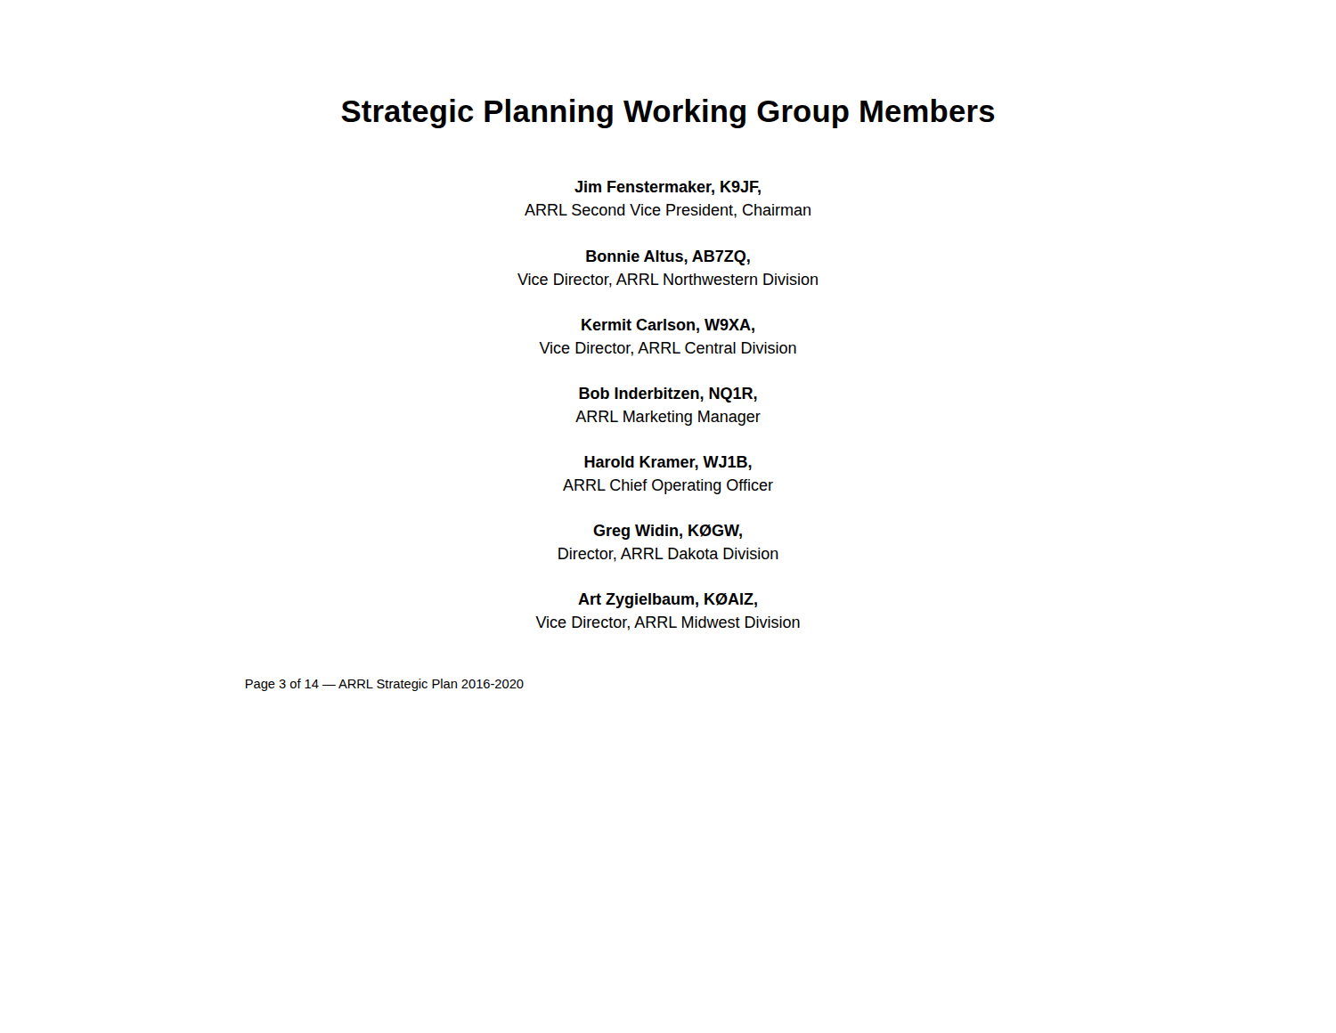Strategic Planning Working Group Members
Jim Fenstermaker, K9JF, ARRL Second Vice President, Chairman
Bonnie Altus, AB7ZQ, Vice Director, ARRL Northwestern Division
Kermit Carlson, W9XA, Vice Director, ARRL Central Division
Bob Inderbitzen, NQ1R, ARRL Marketing Manager
Harold Kramer, WJ1B, ARRL Chief Operating Officer
Greg Widin, KØGW, Director, ARRL Dakota Division
Art Zygielbaum, KØAIZ, Vice Director, ARRL Midwest Division
Page 3 of 14 — ARRL Strategic Plan 2016-2020